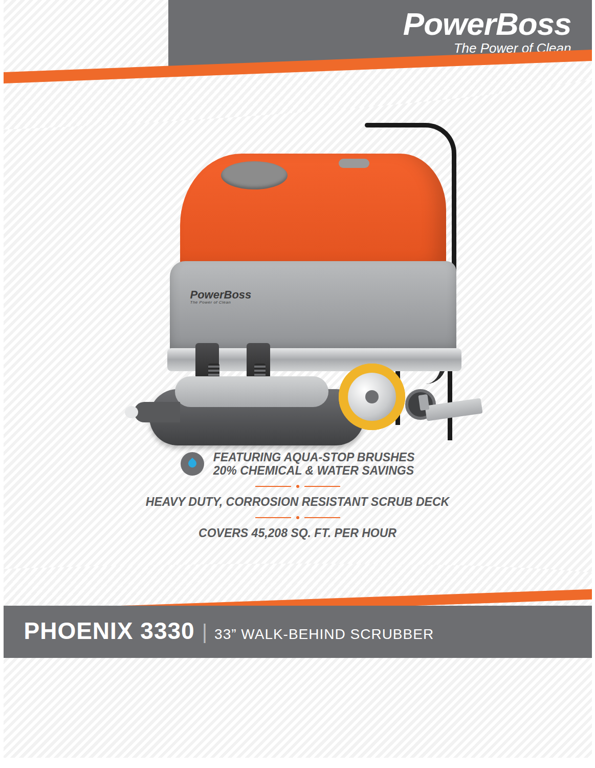PowerBoss
The Power of Clean
PowerBoss The Power of Clean
FEATURING AQUA-STOP BRUSHES
20% CHEMICAL & WATER SAVINGS
HEAVY DUTY, CORROSION RESISTANT SCRUB DECK
COVERS 45,208 SQ. FT. PER HOUR
PHOENIX 3330
|33” WALK-BEHIND SCRUBBER